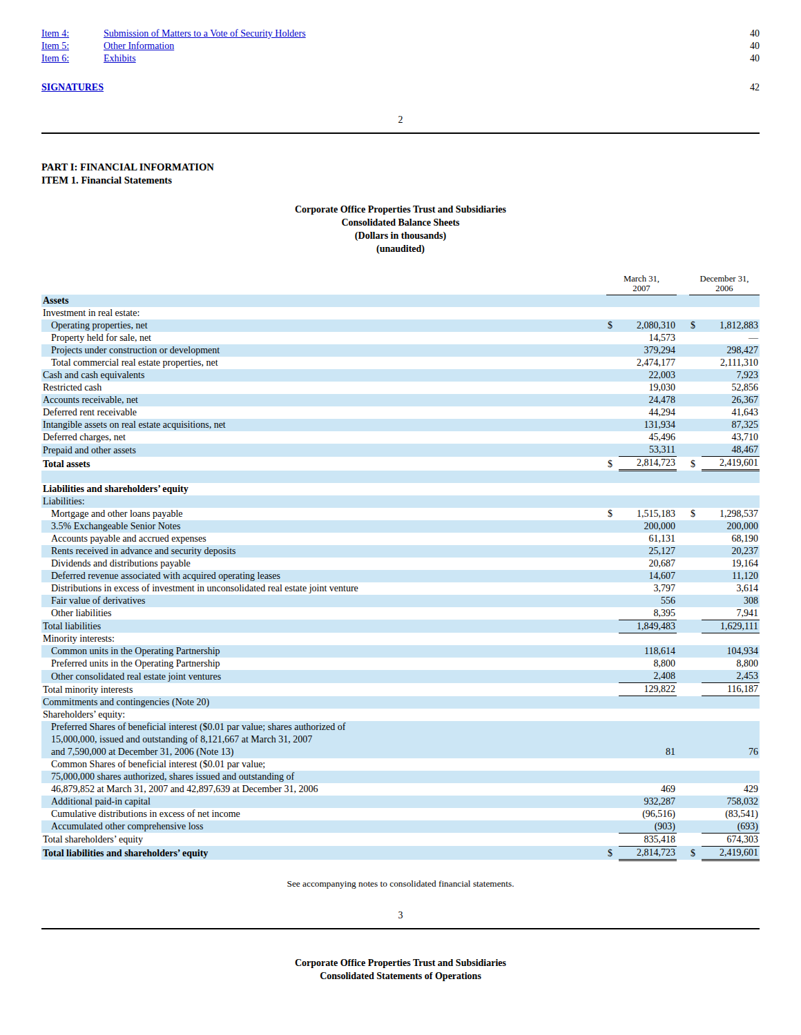| Item 4: | Submission of Matters to a Vote of Security Holders | 40 |
| Item 5: | Other Information | 40 |
| Item 6: | Exhibits | 40 |
| SIGNATURES | | 42 |
2
PART I: FINANCIAL INFORMATION
ITEM 1. Financial Statements
Corporate Office Properties Trust and Subsidiaries
Consolidated Balance Sheets
(Dollars in thousands)
(unaudited)
| | | March 31, 2007 | | December 31, 2006 |
| Assets | | | | | | |
| Investment in real estate: | | | | | | |
| Operating properties, net | | $ | 2,080,310 | | $ | 1,812,883 |
| Property held for sale, net | | | 14,573 | | | — |
| Projects under construction or development | | | 379,294 | | | 298,427 |
| Total commercial real estate properties, net | | | 2,474,177 | | | 2,111,310 |
| Cash and cash equivalents | | | 22,003 | | | 7,923 |
| Restricted cash | | | 19,030 | | | 52,856 |
| Accounts receivable, net | | | 24,478 | | | 26,367 |
| Deferred rent receivable | | | 44,294 | | | 41,643 |
| Intangible assets on real estate acquisitions, net | | | 131,934 | | | 87,325 |
| Deferred charges, net | | | 45,496 | | | 43,710 |
| Prepaid and other assets | | | 53,311 | | | 48,467 |
| Total assets | | $ | 2,814,723 | | $ | 2,419,601 |
| Liabilities and shareholders’ equity | | | | | | |
| Liabilities: | | | | | | |
| Mortgage and other loans payable | | $ | 1,515,183 | | $ | 1,298,537 |
| 3.5% Exchangeable Senior Notes | | | 200,000 | | | 200,000 |
| Accounts payable and accrued expenses | | | 61,131 | | | 68,190 |
| Rents received in advance and security deposits | | | 25,127 | | | 20,237 |
| Dividends and distributions payable | | | 20,687 | | | 19,164 |
| Deferred revenue associated with acquired operating leases | | | 14,607 | | | 11,120 |
| Distributions in excess of investment in unconsolidated real estate joint venture | | | 3,797 | | | 3,614 |
| Fair value of derivatives | | | 556 | | | 308 |
| Other liabilities | | | 8,395 | | | 7,941 |
| Total liabilities | | | 1,849,483 | | | 1,629,111 |
| Minority interests: | | | | | | |
| Common units in the Operating Partnership | | | 118,614 | | | 104,934 |
| Preferred units in the Operating Partnership | | | 8,800 | | | 8,800 |
| Other consolidated real estate joint ventures | | | 2,408 | | | 2,453 |
| Total minority interests | | | 129,822 | | | 116,187 |
| Commitments and contingencies (Note 20) | | | | | | |
| Shareholders’ equity: | | | | | | |
| Preferred Shares of beneficial interest ($0.01 par value; shares authorized of | | | | | | |
| 15,000,000, issued and outstanding of 8,121,667 at March 31, 2007 | | | | | | |
| and 7,590,000 at December 31, 2006 (Note 13) | | | 81 | | | 76 |
| Common Shares of beneficial interest ($0.01 par value; | | | | | | |
| 75,000,000 shares authorized, shares issued and outstanding of | | | | | | |
| 46,879,852 at March 31, 2007 and 42,897,639 at December 31, 2006 | | | 469 | | | 429 |
| Additional paid-in capital | | | 932,287 | | | 758,032 |
| Cumulative distributions in excess of net income | | | (96,516) | | | (83,541) |
| Accumulated other comprehensive loss | | | (903) | | | (693) |
| Total shareholders’ equity | | | 835,418 | | | 674,303 |
| Total liabilities and shareholders’ equity | | $ | 2,814,723 | | $ | 2,419,601 |
See accompanying notes to consolidated financial statements.
3
Corporate Office Properties Trust and Subsidiaries
Consolidated Statements of Operations